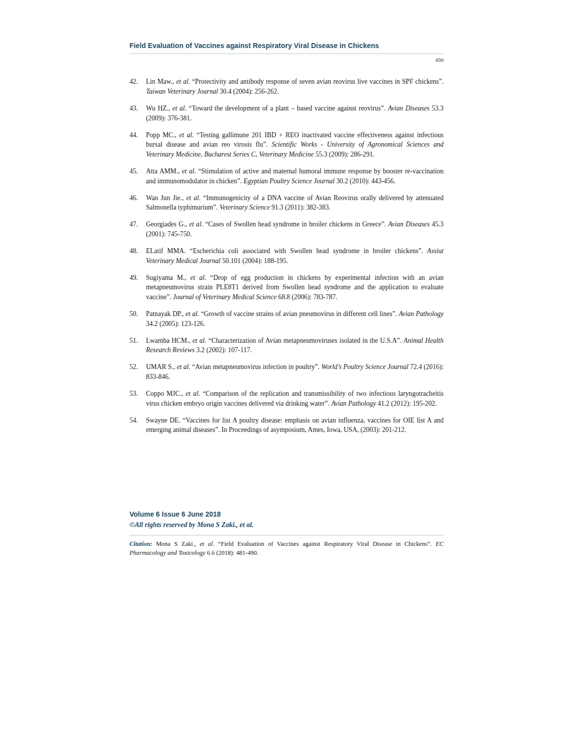Field Evaluation of Vaccines against Respiratory Viral Disease in Chickens
490
42. Lin Maw., et al. “Protectivity and antibody response of seven avian reovirus live vaccines in SPF chickens”. Taiwan Veterinary Journal 30.4 (2004): 256-262.
43. Wu HZ., et al. “Toward the development of a plant – based vaccine against reovirus”. Avian Diseases 53.3 (2009): 376-381.
44. Popp MC., et al. “Testing gallimune 201 IBD + REO inactivated vaccine effectiveness against infectious bursal disease and avian reo virosis flu”. Scientific Works - University of Agronomical Sciences and Veterinary Medicine, Bucharest Series C, Veterinary Medicine 55.3 (2009): 286-291.
45. Atta AMM., et al. “Stimulation of active and maternal humoral immune response by booster re-vaccination and immunomodulator in chicken”. Egyptian Poultry Science Journal 30.2 (2010): 443-456.
46. Wan Jun Jie., et al. “Immunogenicity of a DNA vaccine of Avian Reovirus orally delivered by attenuated Salmonella typhimurium”. Veterinary Science 91.3 (2011): 382-383.
47. Georgiades G., et al. “Cases of Swollen head syndrome in broiler chickens in Greece”. Avian Diseases 45.3 (2001): 745-750.
48. ELatif MMA. “Escherichia coli associated with Swollen head syndrome in broiler chickens”. Assiut Veterinary Medical Journal 50.101 (2004): 188-195.
49. Sugiyama M., et al. “Drop of egg production in chickens by experimental infection with an avian metapneumovirus strain PLE8T1 derived from Swollen head syndrome and the application to evaluate vaccine”. Journal of Veterinary Medical Science 68.8 (2006): 783-787.
50. Patnayak DP., et al. “Growth of vaccine strains of avian pneumovirus in different cell lines”. Avian Pathology 34.2 (2005): 123-126.
51. Lwamba HCM., et al. “Characterization of Avian metapneumoviruses isolated in the U.S.A”. Animal Health Research Reviews 3.2 (2002): 107-117.
52. UMAR S., et al. “Avian metapneumovirus infection in poultry”. World’s Poultry Science Journal 72.4 (2016): 833-846.
53. Coppo MJC., et al. “Comparison of the replication and transmissibility of two infectious laryngotracheitis virus chicken embryo origin vaccines delivered via drinking water”. Avian Pathology 41.2 (2012): 195-202.
54. Swayne DE. “Vaccines for list A poultry disease: emphasis on avian influenza, vaccines for OIE list A and emerging animal diseases”. In Proceedings of asymposium, Ames, Iowa, USA, (2003): 201-212.
Volume 6 Issue 6 June 2018
©All rights reserved by Mona S Zaki., et al.
Citation: Mona S Zaki., et al. “Field Evaluation of Vaccines against Respiratory Viral Disease in Chickens”. EC Pharmacology and Toxicology 6.6 (2018): 481-490.